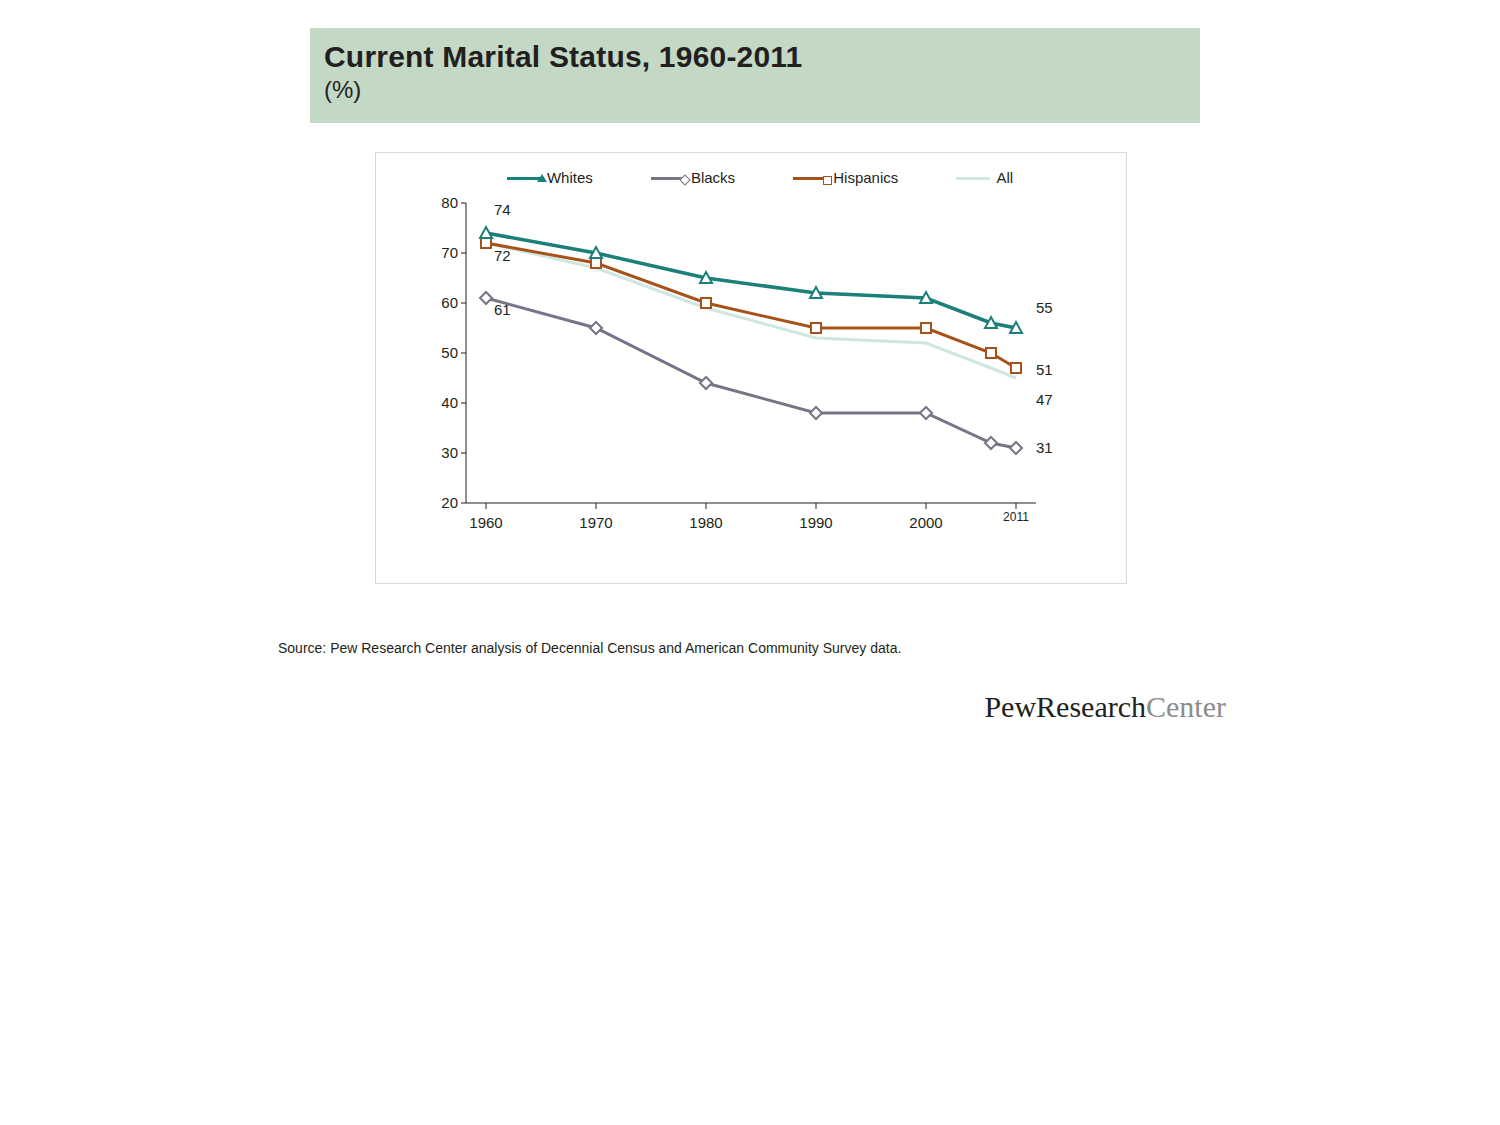Current Marital Status, 1960-2011
(%)
Whites Blacks Hispanics All
80 70 60 50 40 30 20 1960 1970 1980 1990 2000 2011 74 72 61 55 51 47 31
Source: Pew Research Center analysis of Decennial Census and American Community Survey data.
PewResearchCenter